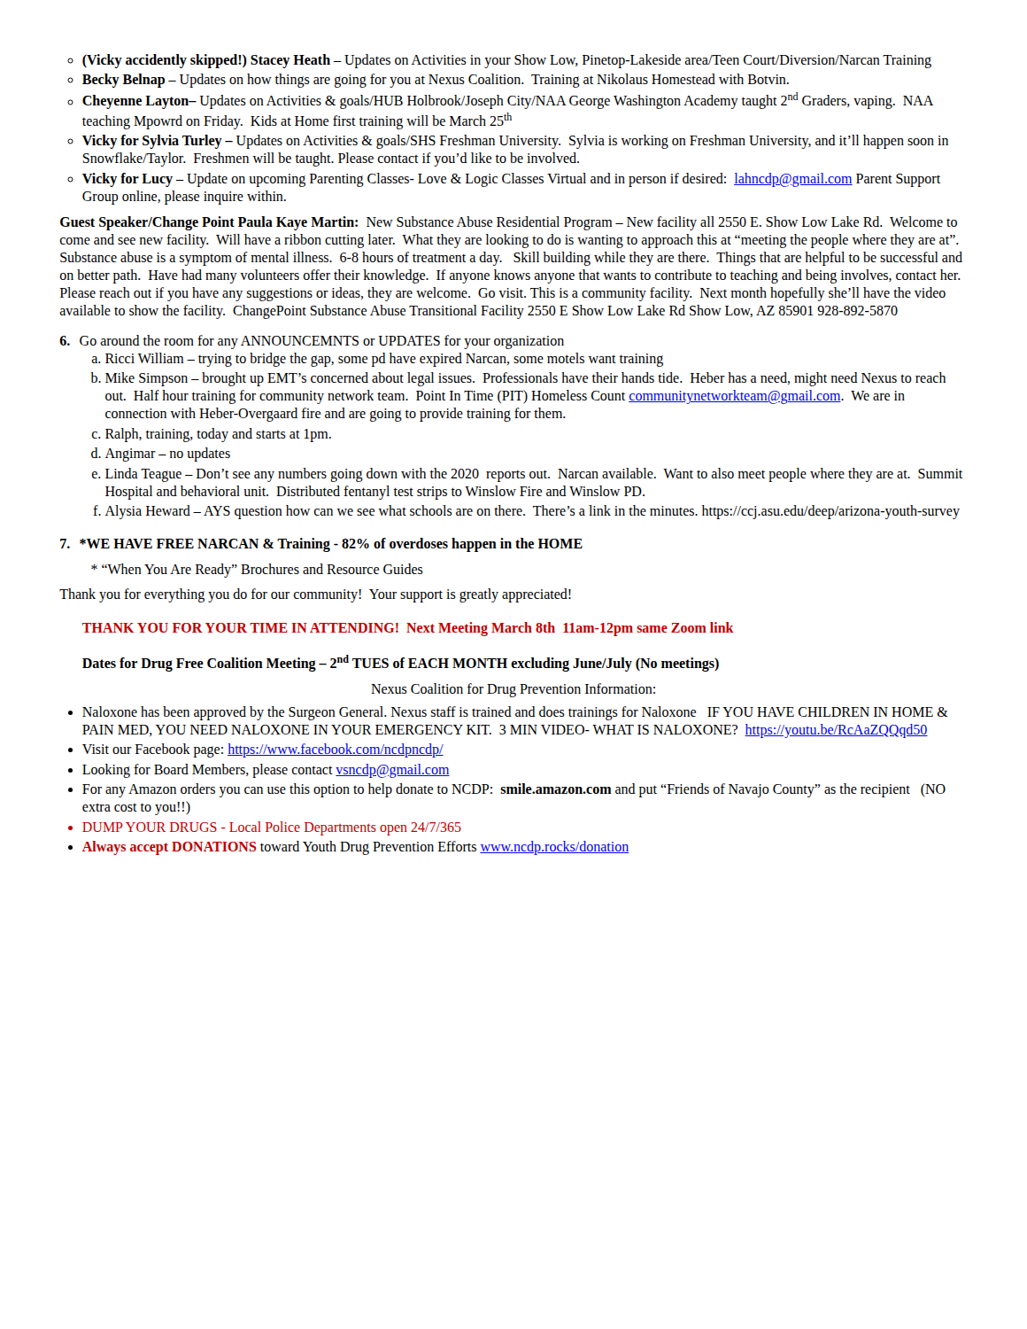(Vicky accidently skipped!) Stacey Heath – Updates on Activities in your Show Low, Pinetop-Lakeside area/Teen Court/Diversion/Narcan Training
Becky Belnap – Updates on how things are going for you at Nexus Coalition. Training at Nikolaus Homestead with Botvin.
Cheyenne Layton– Updates on Activities & goals/HUB Holbrook/Joseph City/NAA George Washington Academy taught 2nd Graders, vaping. NAA teaching Mpowrd on Friday. Kids at Home first training will be March 25th
Vicky for Sylvia Turley – Updates on Activities & goals/SHS Freshman University. Sylvia is working on Freshman University, and it’ll happen soon in Snowflake/Taylor. Freshmen will be taught. Please contact if you’d like to be involved.
Vicky for Lucy – Update on upcoming Parenting Classes- Love & Logic Classes Virtual and in person if desired: lahncdp@gmail.com Parent Support Group online, please inquire within.
Guest Speaker/Change Point Paula Kaye Martin: New Substance Abuse Residential Program – New facility all 2550 E. Show Low Lake Rd. Welcome to come and see new facility. Will have a ribbon cutting later. What they are looking to do is wanting to approach this at “meeting the people where they are at”. Substance abuse is a symptom of mental illness. 6-8 hours of treatment a day. Skill building while they are there. Things that are helpful to be successful and on better path. Have had many volunteers offer their knowledge. If anyone knows anyone that wants to contribute to teaching and being involves, contact her. Please reach out if you have any suggestions or ideas, they are welcome. Go visit. This is a community facility. Next month hopefully she’ll have the video available to show the facility. ChangePoint Substance Abuse Transitional Facility 2550 E Show Low Lake Rd Show Low, AZ 85901 928-892-5870
6.
Go around the room for any ANNOUNCEMNTS or UPDATES for your organization
Ricci William – trying to bridge the gap, some pd have expired Narcan, some motels want training
Mike Simpson – brought up EMT’s concerned about legal issues. Professionals have their hands tide. Heber has a need, might need Nexus to reach out. Half hour training for community network team. Point In Time (PIT) Homeless Count communitynetworkteam@gmail.com. We are in connection with Heber-Overgaard fire and are going to provide training for them.
Ralph, training, today and starts at 1pm.
Angimar – no updates
Linda Teague – Don’t see any numbers going down with the 2020 reports out. Narcan available. Want to also meet people where they are at. Summit Hospital and behavioral unit. Distributed fentanyl test strips to Winslow Fire and Winslow PD.
Alysia Heward – AYS question how can we see what schools are on there. There’s a link in the minutes. https://ccj.asu.edu/deep/arizona-youth-survey
7.
*WE HAVE FREE NARCAN & Training - 82% of overdoses happen in the HOME
* “When You Are Ready” Brochures and Resource Guides
Thank you for everything you do for our community! Your support is greatly appreciated!
THANK YOU FOR YOUR TIME IN ATTENDING! Next Meeting March 8th 11am-12pm same Zoom link
Dates for Drug Free Coalition Meeting – 2nd TUES of EACH MONTH excluding June/July (No meetings)
Nexus Coalition for Drug Prevention Information:
Naloxone has been approved by the Surgeon General. Nexus staff is trained and does trainings for Naloxone IF YOU HAVE CHILDREN IN HOME & PAIN MED, YOU NEED NALOXONE IN YOUR EMERGENCY KIT. 3 MIN VIDEO- WHAT IS NALOXONE? https://youtu.be/RcAaZQQqd50
Visit our Facebook page: https://www.facebook.com/ncdpncdp/
Looking for Board Members, please contact vsncdp@gmail.com
For any Amazon orders you can use this option to help donate to NCDP: smile.amazon.com and put “Friends of Navajo County” as the recipient (NO extra cost to you!!)
DUMP YOUR DRUGS - Local Police Departments open 24/7/365
Always accept DONATIONS toward Youth Drug Prevention Efforts www.ncdp.rocks/donation